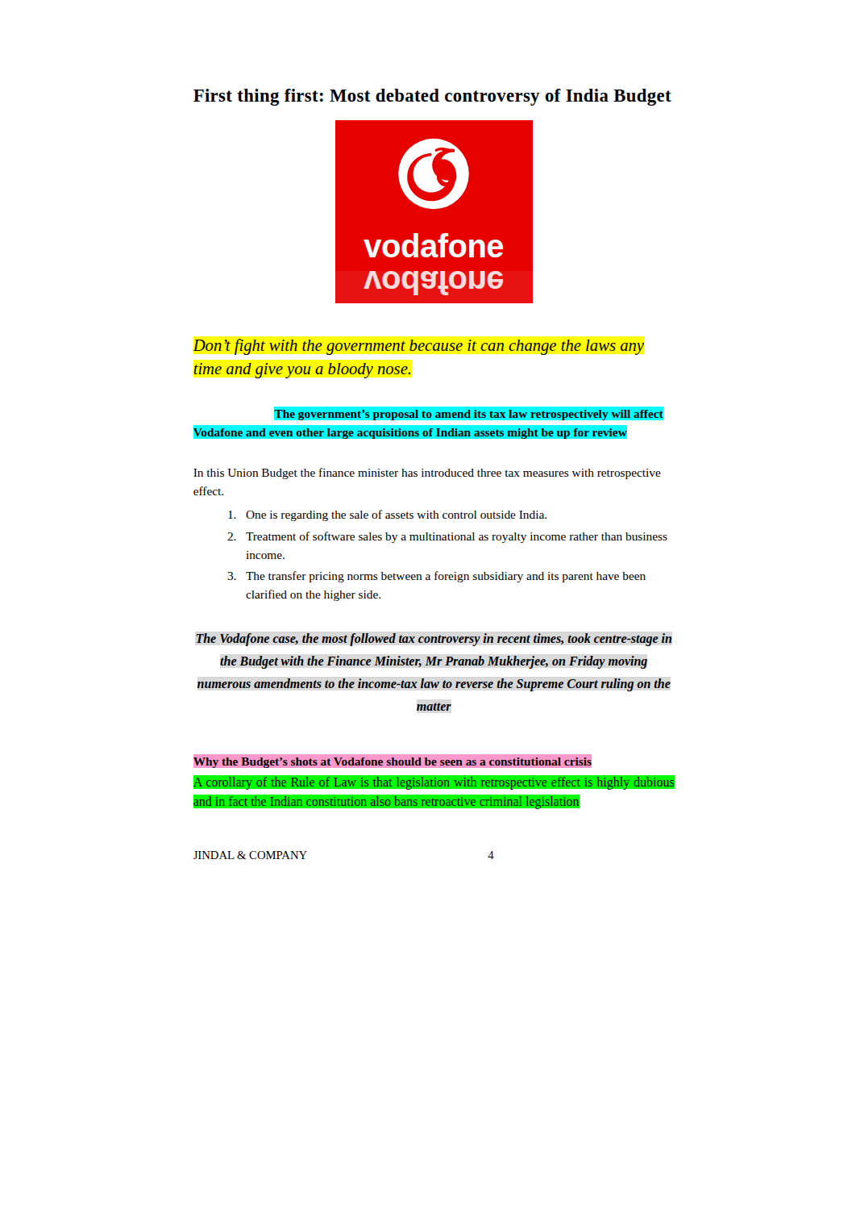First thing first: Most debated controversy of India Budget
vodafone
vodafone
Don’t fight with the government because it can change the laws any time and give you a bloody nose.
The government’s proposal to amend its tax law retrospectively will affect Vodafone and even other large acquisitions of Indian assets might be up for review
In this Union Budget the finance minister has introduced three tax measures with retrospective effect.
One is regarding the sale of assets with control outside India.
Treatment of software sales by a multinational as royalty income rather than business income.
The transfer pricing norms between a foreign subsidiary and its parent have been clarified on the higher side.
The Vodafone case, the most followed tax controversy in recent times, took centre-stage in the Budget with the Finance Minister, Mr Pranab Mukherjee, on Friday moving numerous amendments to the income-tax law to reverse the Supreme Court ruling on the matter
Why the Budget’s shots at Vodafone should be seen as a constitutional crisis
A corollary of the Rule of Law is that legislation with retrospective effect is highly dubious and in fact the Indian constitution also bans retroactive criminal legislation
JINDAL & COMPANY
4